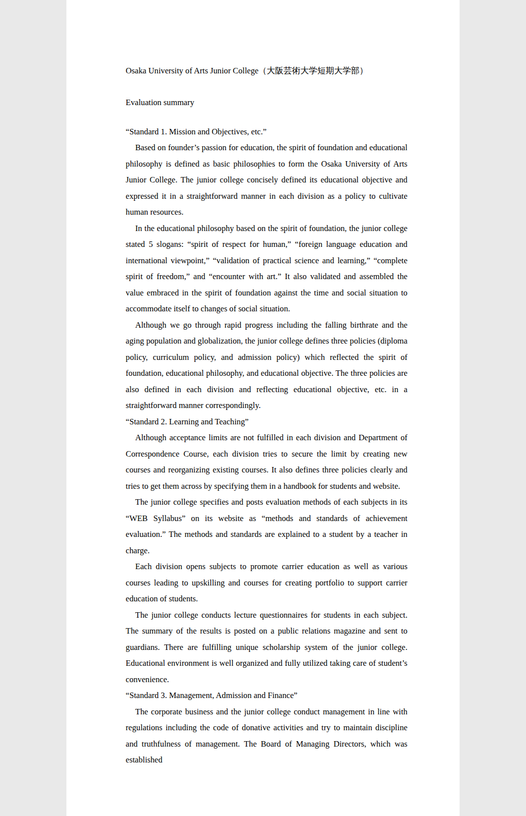Osaka University of Arts Junior College（大阪芸術大学短期大学部）
Evaluation summary
“Standard 1. Mission and Objectives, etc.”
Based on founder’s passion for education, the spirit of foundation and educational philosophy is defined as basic philosophies to form the Osaka University of Arts Junior College. The junior college concisely defined its educational objective and expressed it in a straightforward manner in each division as a policy to cultivate human resources.
In the educational philosophy based on the spirit of foundation, the junior college stated 5 slogans: “spirit of respect for human,” “foreign language education and international viewpoint,” “validation of practical science and learning,” “complete spirit of freedom,” and “encounter with art.” It also validated and assembled the value embraced in the spirit of foundation against the time and social situation to accommodate itself to changes of social situation.
Although we go through rapid progress including the falling birthrate and the aging population and globalization, the junior college defines three policies (diploma policy, curriculum policy, and admission policy) which reflected the spirit of foundation, educational philosophy, and educational objective. The three policies are also defined in each division and reflecting educational objective, etc. in a straightforward manner correspondingly.
“Standard 2. Learning and Teaching”
Although acceptance limits are not fulfilled in each division and Department of Correspondence Course, each division tries to secure the limit by creating new courses and reorganizing existing courses. It also defines three policies clearly and tries to get them across by specifying them in a handbook for students and website.
The junior college specifies and posts evaluation methods of each subjects in its “WEB Syllabus” on its website as “methods and standards of achievement evaluation.” The methods and standards are explained to a student by a teacher in charge.
Each division opens subjects to promote carrier education as well as various courses leading to upskilling and courses for creating portfolio to support carrier education of students.
The junior college conducts lecture questionnaires for students in each subject. The summary of the results is posted on a public relations magazine and sent to guardians. There are fulfilling unique scholarship system of the junior college. Educational environment is well organized and fully utilized taking care of student’s convenience.
“Standard 3. Management, Admission and Finance”
The corporate business and the junior college conduct management in line with regulations including the code of donative activities and try to maintain discipline and truthfulness of management. The Board of Managing Directors, which was established